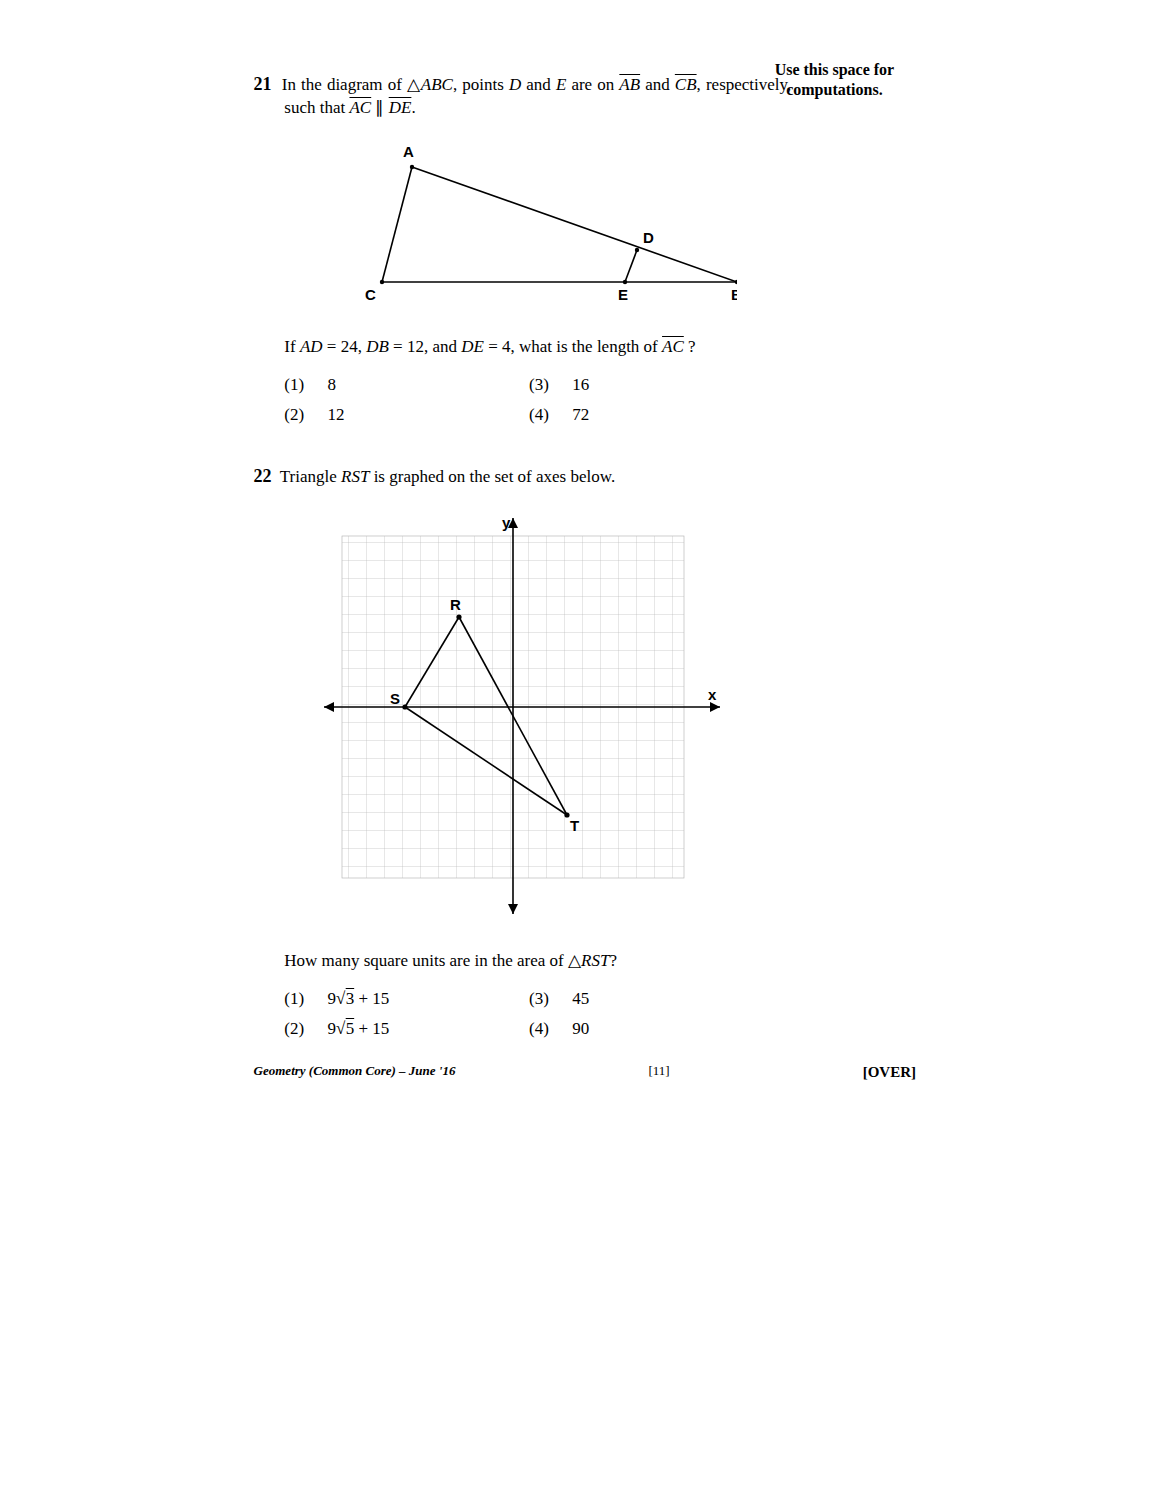Use this space for
computations.
21 In the diagram of △ABC, points D and E are on AB and CB, respectively, such that AC ∥ DE.
A C B D E
If AD = 24, DB = 12, and DE = 4, what is the length of AC ?
| (1) | 8 | (3) | 16 |
| (2) | 12 | (4) | 72 |
22 Triangle RST is graphed on the set of axes below.
y x R S T
How many square units are in the area of △RST?
| (1) | 9 √ 3 + 15 | (3) | 45 |
| (2) | 9 √ 5 + 15 | (4) | 90 |
Geometry (Common Core) – June '16 [OVER]
[11]